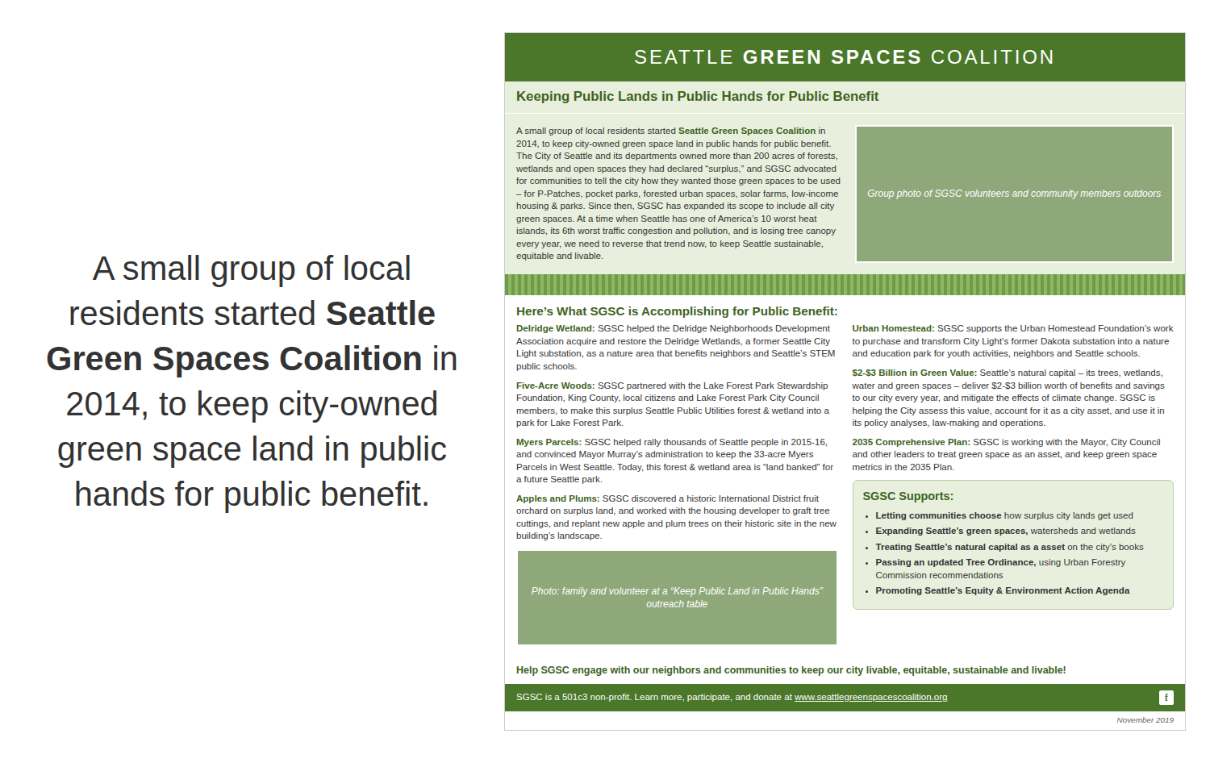A small group of local residents started Seattle Green Spaces Coalition in 2014, to keep city-owned green space land in public hands for public benefit.
SEATTLE GREEN SPACES COALITION
Keeping Public Lands in Public Hands for Public Benefit
A small group of local residents started Seattle Green Spaces Coalition in 2014, to keep city-owned green space land in public hands for public benefit. The City of Seattle and its departments owned more than 200 acres of forests, wetlands and open spaces they had declared “surplus,” and SGSC advocated for communities to tell the city how they wanted those green spaces to be used – for P-Patches, pocket parks, forested urban spaces, solar farms, low-income housing & parks. Since then, SGSC has expanded its scope to include all city green spaces. At a time when Seattle has one of America’s 10 worst heat islands, its 6th worst traffic congestion and pollution, and is losing tree canopy every year, we need to reverse that trend now, to keep Seattle sustainable, equitable and livable.
Group photo of SGSC volunteers and community members outdoors
Here’s What SGSC is Accomplishing for Public Benefit:
Delridge Wetland: SGSC helped the Delridge Neighborhoods Development Association acquire and restore the Delridge Wetlands, a former Seattle City Light substation, as a nature area that benefits neighbors and Seattle’s STEM public schools.
Five-Acre Woods: SGSC partnered with the Lake Forest Park Stewardship Foundation, King County, local citizens and Lake Forest Park City Council members, to make this surplus Seattle Public Utilities forest & wetland into a park for Lake Forest Park.
Myers Parcels: SGSC helped rally thousands of Seattle people in 2015-16, and convinced Mayor Murray’s administration to keep the 33-acre Myers Parcels in West Seattle. Today, this forest & wetland area is “land banked” for a future Seattle park.
Apples and Plums: SGSC discovered a historic International District fruit orchard on surplus land, and worked with the housing developer to graft tree cuttings, and replant new apple and plum trees on their historic site in the new building’s landscape.
Photo: family and volunteer at a “Keep Public Land in Public Hands” outreach table
Urban Homestead: SGSC supports the Urban Homestead Foundation’s work to purchase and transform City Light’s former Dakota substation into a nature and education park for youth activities, neighbors and Seattle schools.
$2-$3 Billion in Green Value: Seattle’s natural capital – its trees, wetlands, water and green spaces – deliver $2-$3 billion worth of benefits and savings to our city every year, and mitigate the effects of climate change. SGSC is helping the City assess this value, account for it as a city asset, and use it in its policy analyses, law-making and operations.
2035 Comprehensive Plan: SGSC is working with the Mayor, City Council and other leaders to treat green space as an asset, and keep green space metrics in the 2035 Plan.
SGSC Supports:
Letting communities choose how surplus city lands get used
Expanding Seattle’s green spaces, watersheds and wetlands
Treating Seattle’s natural capital as a asset on the city’s books
Passing an updated Tree Ordinance, using Urban Forestry Commission recommendations
Promoting Seattle’s Equity & Environment Action Agenda
Help SGSC engage with our neighbors and communities to keep our city livable, equitable, sustainable and livable!
SGSC is a 501c3 non-profit. Learn more, participate, and donate at www.seattlegreenspacescoalition.org f
November 2019